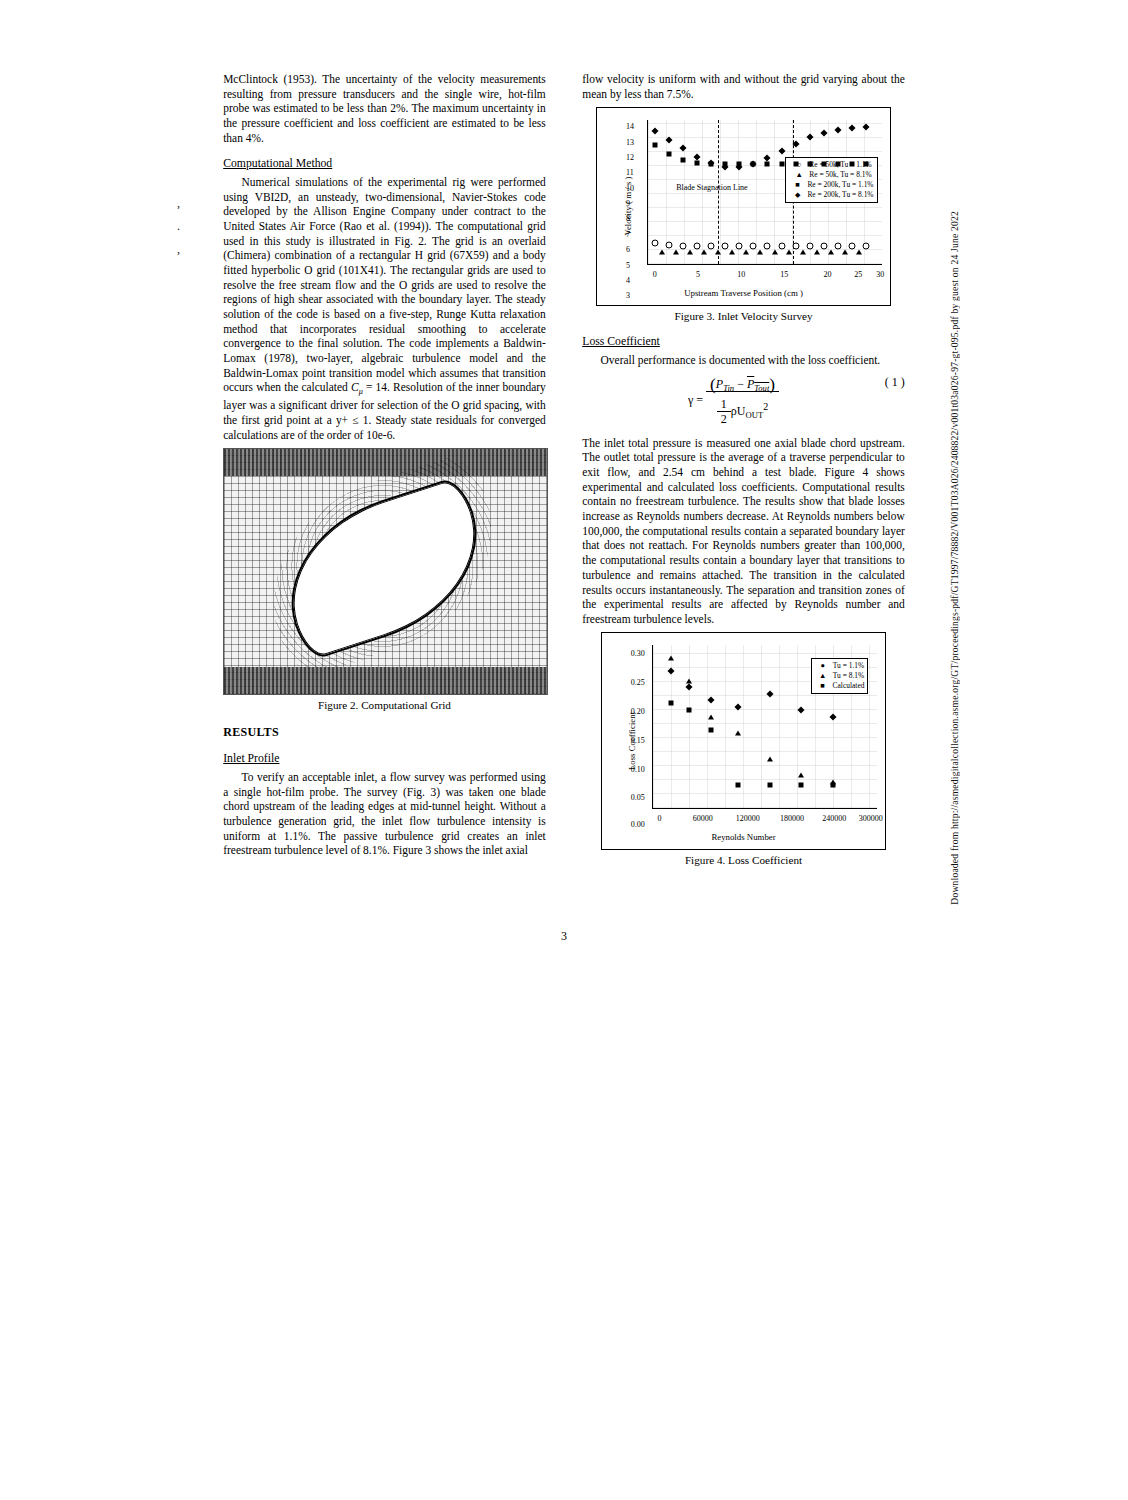Downloaded from http://asmedigitalcollection.asme.org/GT/proceedings-pdf/GT1997/78882/V001T03A026/2408822/v001t03a026-97-gt-095.pdf by guest on 24 June 2022
,
.
,
McClintock (1953). The uncertainty of the velocity measurements resulting from pressure transducers and the single wire, hot-film probe was estimated to be less than 2%. The maximum uncertainty in the pressure coefficient and loss coefficient are estimated to be less than 4%.
Computational Method
Numerical simulations of the experimental rig were performed using VBI2D, an unsteady, two-dimensional, Navier-Stokes code developed by the Allison Engine Company under contract to the United States Air Force (Rao et al. (1994)). The computational grid used in this study is illustrated in Fig. 2. The grid is an overlaid (Chimera) combination of a rectangular H grid (67X59) and a body fitted hyperbolic O grid (101X41). The rectangular grids are used to resolve the free stream flow and the O grids are used to resolve the regions of high shear associated with the boundary layer. The steady solution of the code is based on a five-step, Runge Kutta relaxation method that incorporates residual smoothing to accelerate convergence to the final solution. The code implements a Baldwin-Lomax (1978), two-layer, algebraic turbulence model and the Baldwin-Lomax point transition model which assumes that transition occurs when the calculated Cμ = 14. Resolution of the inner boundary layer was a significant driver for selection of the O grid spacing, with the first grid point at a y+ ≤ 1. Steady state residuals for converged calculations are of the order of 10e-6.
Figure 2. Computational Grid
RESULTS
Inlet Profile
To verify an acceptable inlet, a flow survey was performed using a single hot-film probe. The survey (Fig. 3) was taken one blade chord upstream of the leading edges at mid-tunnel height. Without a turbulence generation grid, the inlet flow turbulence intensity is uniform at 1.1%. The passive turbulence grid creates an inlet freestream turbulence level of 8.1%. Figure 3 shows the inlet axial
flow velocity is uniform with and without the grid varying about the mean by less than 7.5%.
Velocity ( m / s )
14
13
12
11
10
9
8
7
6
5
4
3
Blade Stagnation Line
○Re = 50k, Tu = 1.1%
▲Re = 50k, Tu = 8.1%
■Re = 200k, Tu = 1.1%
◆Re = 200k, Tu = 8.1%
0
5
10
15
20
25
30
Upstream Traverse Position (cm )
Figure 3. Inlet Velocity Survey
Loss Coefficient
Overall performance is documented with the loss coefficient.
γ = (PTin − PTout)
1
2ρUOUT2 ( 1 )
The inlet total pressure is measured one axial blade chord upstream. The outlet total pressure is the average of a traverse perpendicular to exit flow, and 2.54 cm behind a test blade. Figure 4 shows experimental and calculated loss coefficients. Computational results contain no freestream turbulence. The results show that blade losses increase as Reynolds numbers decrease. At Reynolds numbers below 100,000, the computational results contain a separated boundary layer that does not reattach. For Reynolds numbers greater than 100,000, the computational results contain a boundary layer that transitions to turbulence and remains attached. The transition in the calculated results occurs instantaneously. The separation and transition zones of the experimental results are affected by Reynolds number and freestream turbulence levels.
Loss Coefficient
0.30
0.25
0.20
0.15
0.10
0.05
0.00
●Tu = 1.1%
▲Tu = 8.1%
■Calculated
0
60000
120000
180000
240000
300000
Reynolds Number
Figure 4. Loss Coefficient
3